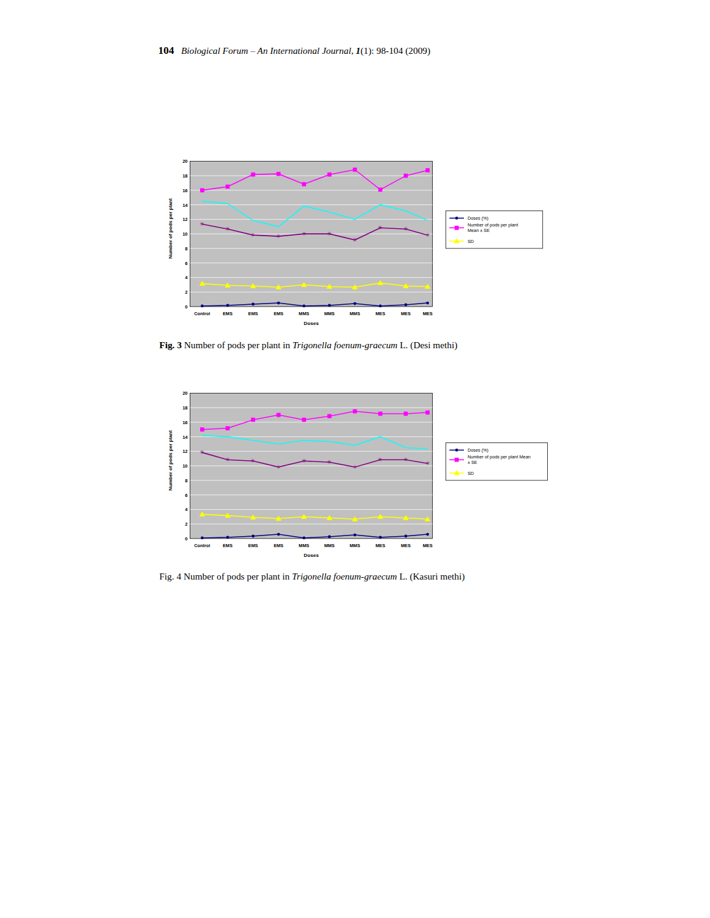104 Biological Forum – An International Journal, 1(1): 98-104 (2009)
Number of pods per plant 20 18 16 14 12 10 8 6 4 2 0 Control EMS EMS EMS MMS MMS MMS MES MES MES Doses ✳ ✳ ✳ ✳ ✳ ✳ ✳ ✳ ✳ ✳ Doses (%) Number of pods per plant Mean ± SE SD
Fig. 3 Number of pods per plant in Trigonella foenum-graecum L. (Desi methi)
Number of pods per plant 20 18 16 14 12 10 8 6 4 2 0 Control EMS EMS EMS MMS MMS MMS MES MES MES Doses ✳ ✳ ✳ ✳ ✳ ✳ ✳ ✳ ✳ ✳ Doses (%) Number of pods per plant Mean ± SE SD
Fig. 4 Number of pods per plant in Trigonella foenum-graecum L. (Kasuri methi)